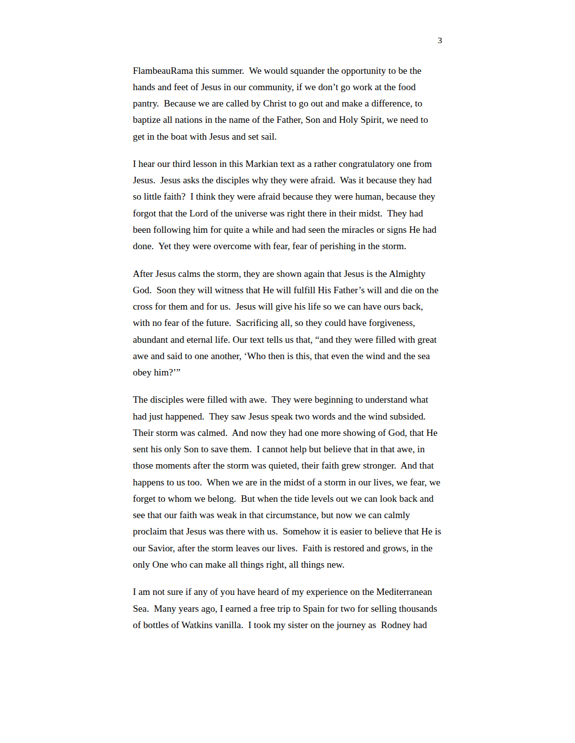3
FlambeauRama this summer. We would squander the opportunity to be the hands and feet of Jesus in our community, if we don’t go work at the food pantry. Because we are called by Christ to go out and make a difference, to baptize all nations in the name of the Father, Son and Holy Spirit, we need to get in the boat with Jesus and set sail.
I hear our third lesson in this Markian text as a rather congratulatory one from Jesus. Jesus asks the disciples why they were afraid. Was it because they had so little faith? I think they were afraid because they were human, because they forgot that the Lord of the universe was right there in their midst. They had been following him for quite a while and had seen the miracles or signs He had done. Yet they were overcome with fear, fear of perishing in the storm.
After Jesus calms the storm, they are shown again that Jesus is the Almighty God. Soon they will witness that He will fulfill His Father’s will and die on the cross for them and for us. Jesus will give his life so we can have ours back, with no fear of the future. Sacrificing all, so they could have forgiveness, abundant and eternal life. Our text tells us that, “and they were filled with great awe and said to one another, ‘Who then is this, that even the wind and the sea obey him?’”
The disciples were filled with awe. They were beginning to understand what had just happened. They saw Jesus speak two words and the wind subsided. Their storm was calmed. And now they had one more showing of God, that He sent his only Son to save them. I cannot help but believe that in that awe, in those moments after the storm was quieted, their faith grew stronger. And that happens to us too. When we are in the midst of a storm in our lives, we fear, we forget to whom we belong. But when the tide levels out we can look back and see that our faith was weak in that circumstance, but now we can calmly proclaim that Jesus was there with us. Somehow it is easier to believe that He is our Savior, after the storm leaves our lives. Faith is restored and grows, in the only One who can make all things right, all things new.
I am not sure if any of you have heard of my experience on the Mediterranean Sea. Many years ago, I earned a free trip to Spain for two for selling thousands of bottles of Watkins vanilla. I took my sister on the journey as Rodney had